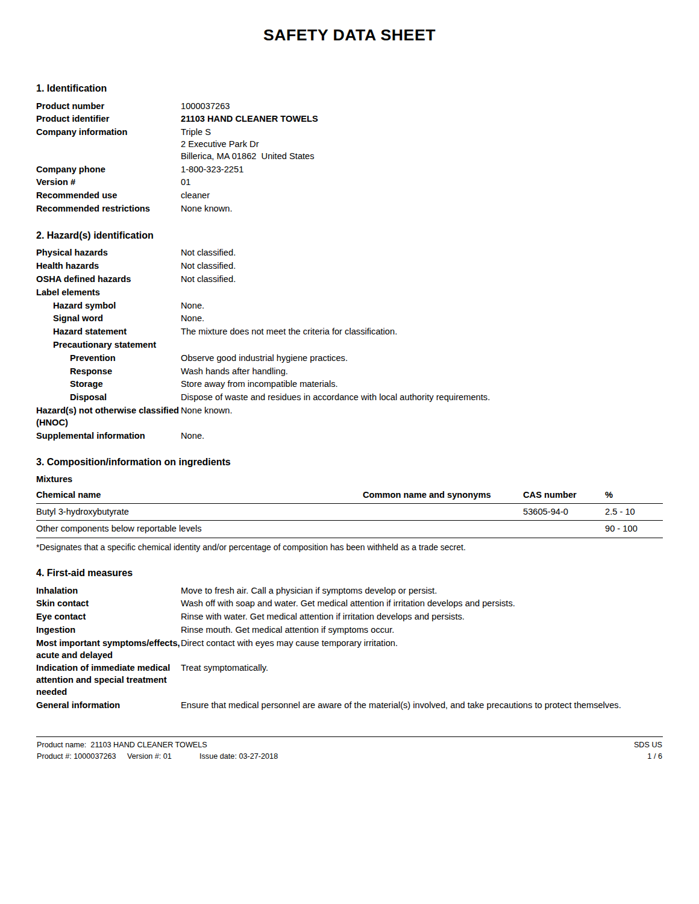SAFETY DATA SHEET
1. Identification
| Product number | 1000037263 |
| Product identifier | 21103 HAND CLEANER TOWELS |
| Company information | Triple S 2 Executive Park Dr Billerica, MA 01862 United States |
| Company phone | 1-800-323-2251 |
| Version # | 01 |
| Recommended use | cleaner |
| Recommended restrictions | None known. |
2. Hazard(s) identification
| Physical hazards | Not classified. |
| Health hazards | Not classified. |
| OSHA defined hazards | Not classified. |
| Label elements | |
| Hazard symbol | None. |
| Signal word | None. |
| Hazard statement | The mixture does not meet the criteria for classification. |
| Precautionary statement | |
| Prevention | Observe good industrial hygiene practices. |
| Response | Wash hands after handling. |
| Storage | Store away from incompatible materials. |
| Disposal | Dispose of waste and residues in accordance with local authority requirements. |
| Hazard(s) not otherwise classified (HNOC) | None known. |
| Supplemental information | None. |
3. Composition/information on ingredients
Mixtures
| Chemical name | Common name and synonyms | CAS number | % |
| --- | --- | --- | --- |
| Butyl 3-hydroxybutyrate | | 53605-94-0 | 2.5 - 10 |
| Other components below reportable levels | | | 90 - 100 |
*Designates that a specific chemical identity and/or percentage of composition has been withheld as a trade secret.
4. First-aid measures
| Inhalation | Move to fresh air. Call a physician if symptoms develop or persist. |
| Skin contact | Wash off with soap and water. Get medical attention if irritation develops and persists. |
| Eye contact | Rinse with water. Get medical attention if irritation develops and persists. |
| Ingestion | Rinse mouth. Get medical attention if symptoms occur. |
| Most important symptoms/effects, acute and delayed | Direct contact with eyes may cause temporary irritation. |
| Indication of immediate medical attention and special treatment needed | Treat symptomatically. |
| General information | Ensure that medical personnel are aware of the material(s) involved, and take precautions to protect themselves. |
| Product name: 21103 HAND CLEANER TOWELS | SDS US |
| Product #: 1000037263 Version #: 01 Issue date: 03-27-2018 | 1 / 6 |